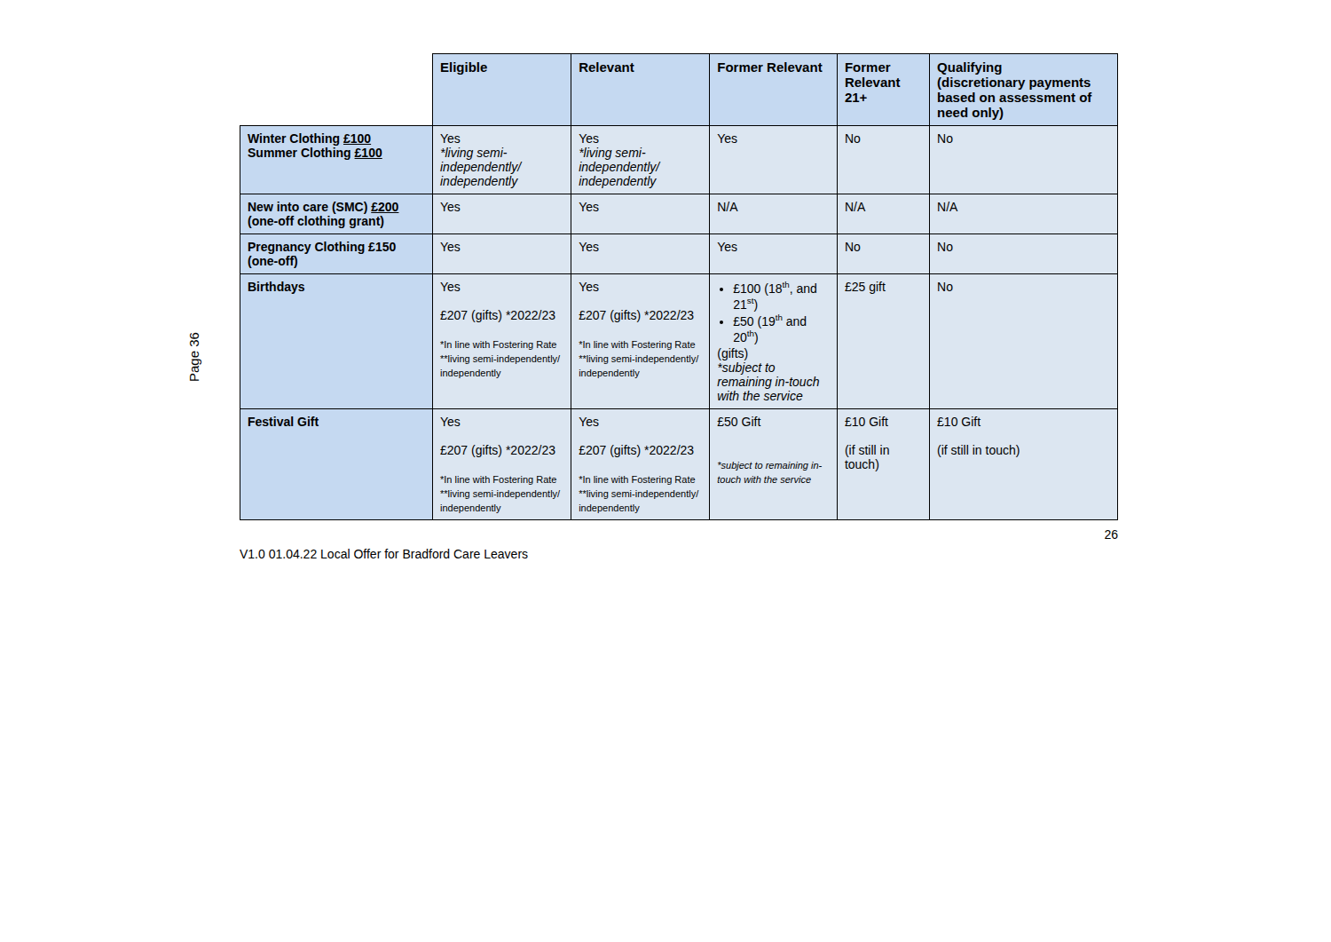Page 36
| | Eligible | Relevant | Former Relevant | Former Relevant 21+ | Qualifying (discretionary payments based on assessment of need only) |
| --- | --- | --- | --- | --- | --- |
| Winter Clothing £100 Summer Clothing £100 | Yes *living semi-independently/ independently | Yes *living semi-independently/ independently | Yes | No | No |
| New into care (SMC) £200 (one-off clothing grant) | Yes | Yes | N/A | N/A | N/A |
| Pregnancy Clothing £150 (one-off) | Yes | Yes | Yes | No | No |
| Birthdays | Yes £207 (gifts) *2022/23 *In line with Fostering Rate **living semi-independently/ independently | Yes £207 (gifts) *2022/23 *In line with Fostering Rate **living semi-independently/ independently | £100 (18 th , and 21 st ) £50 (19 th and 20 th ) (gifts) *subject to remaining in-touch with the service | £25 gift | No |
| Festival Gift | Yes £207 (gifts) *2022/23 *In line with Fostering Rate **living semi-independently/ independently | Yes £207 (gifts) *2022/23 *In line with Fostering Rate **living semi-independently/ independently | £50 Gift *subject to remaining in-touch with the service | £10 Gift (if still in touch) | £10 Gift (if still in touch) |
26 V1.0 01.04.22 Local Offer for Bradford Care Leavers